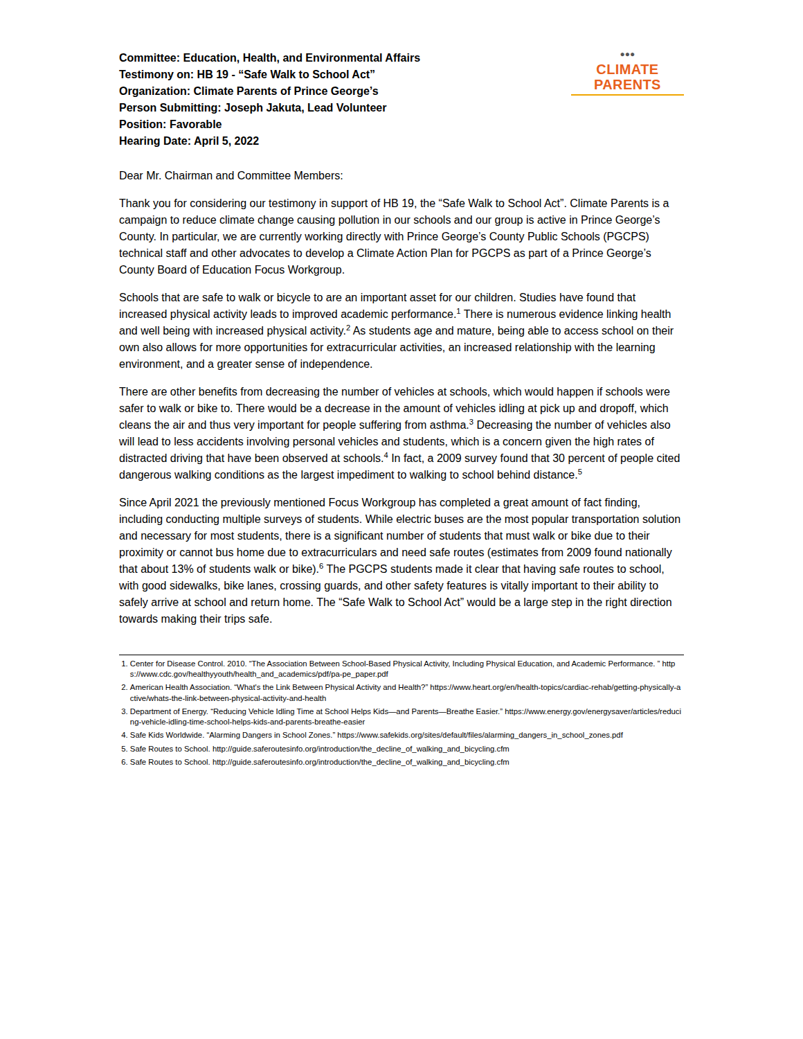Committee: Education, Health, and Environmental Affairs
Testimony on: HB 19 - “Safe Walk to School Act”
Organization: Climate Parents of Prince George’s
Person Submitting: Joseph Jakuta, Lead Volunteer
Position: Favorable
Hearing Date: April 5, 2022
●●●
CLIMATE PARENTS
Dear Mr. Chairman and Committee Members:
Thank you for considering our testimony in support of HB 19, the “Safe Walk to School Act”. Climate Parents is a campaign to reduce climate change causing pollution in our schools and our group is active in Prince George’s County. In particular, we are currently working directly with Prince George’s County Public Schools (PGCPS) technical staff and other advocates to develop a Climate Action Plan for PGCPS as part of a Prince George’s County Board of Education Focus Workgroup.
Schools that are safe to walk or bicycle to are an important asset for our children. Studies have found that increased physical activity leads to improved academic performance.1 There is numerous evidence linking health and well being with increased physical activity.2 As students age and mature, being able to access school on their own also allows for more opportunities for extracurricular activities, an increased relationship with the learning environment, and a greater sense of independence.
There are other benefits from decreasing the number of vehicles at schools, which would happen if schools were safer to walk or bike to. There would be a decrease in the amount of vehicles idling at pick up and dropoff, which cleans the air and thus very important for people suffering from asthma.3 Decreasing the number of vehicles also will lead to less accidents involving personal vehicles and students, which is a concern given the high rates of distracted driving that have been observed at schools.4 In fact, a 2009 survey found that 30 percent of people cited dangerous walking conditions as the largest impediment to walking to school behind distance.5
Since April 2021 the previously mentioned Focus Workgroup has completed a great amount of fact finding, including conducting multiple surveys of students. While electric buses are the most popular transportation solution and necessary for most students, there is a significant number of students that must walk or bike due to their proximity or cannot bus home due to extracurriculars and need safe routes (estimates from 2009 found nationally that about 13% of students walk or bike).6 The PGCPS students made it clear that having safe routes to school, with good sidewalks, bike lanes, crossing guards, and other safety features is vitally important to their ability to safely arrive at school and return home. The “Safe Walk to School Act” would be a large step in the right direction towards making their trips safe.
Center for Disease Control. 2010. “The Association Between School-Based Physical Activity, Including Physical Education, and Academic Performance. ” https://www.cdc.gov/healthyyouth/health_and_academics/pdf/pa-pe_paper.pdf
American Health Association. “What's the Link Between Physical Activity and Health?” https://www.heart.org/en/health-topics/cardiac-rehab/getting-physically-active/whats-the-link-between-physical-activity-and-health
Department of Energy. “Reducing Vehicle Idling Time at School Helps Kids—and Parents—Breathe Easier.” https://www.energy.gov/energysaver/articles/reducing-vehicle-idling-time-school-helps-kids-and-parents-breathe-easier
Safe Kids Worldwide. “Alarming Dangers in School Zones.” https://www.safekids.org/sites/default/files/alarming_dangers_in_school_zones.pdf
Safe Routes to School. http://guide.saferoutesinfo.org/introduction/the_decline_of_walking_and_bicycling.cfm
Safe Routes to School. http://guide.saferoutesinfo.org/introduction/the_decline_of_walking_and_bicycling.cfm